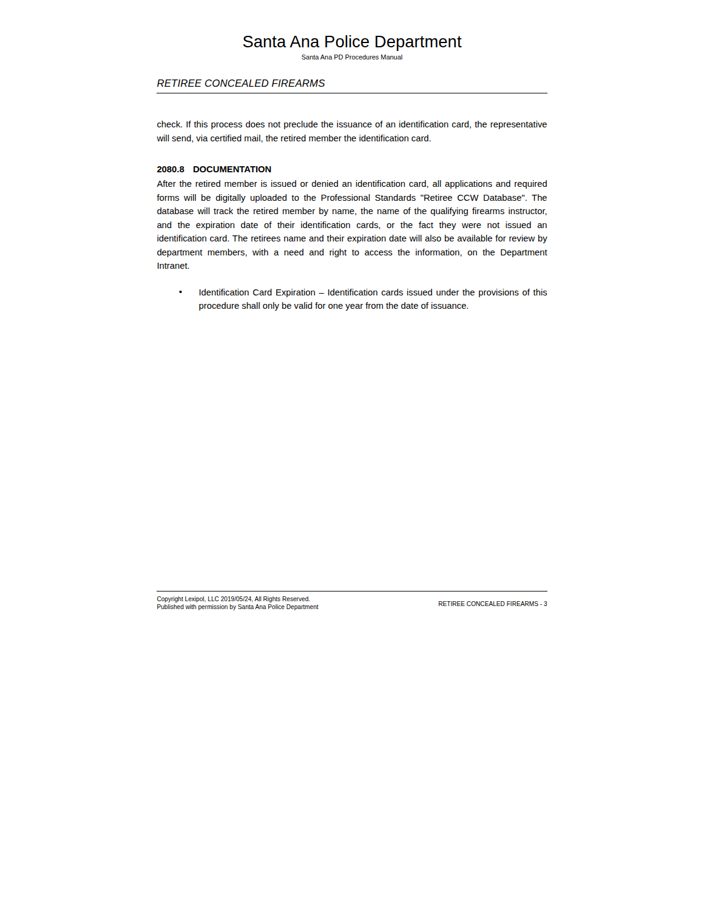Santa Ana Police Department
Santa Ana PD Procedures Manual
RETIREE CONCEALED FIREARMS
check. If this process does not preclude the issuance of an identification card, the representative will send, via certified mail, the retired member the identification card.
2080.8 DOCUMENTATION
After the retired member is issued or denied an identification card, all applications and required forms will be digitally uploaded to the Professional Standards "Retiree CCW Database". The database will track the retired member by name, the name of the qualifying firearms instructor, and the expiration date of their identification cards, or the fact they were not issued an identification card. The retirees name and their expiration date will also be available for review by department members, with a need and right to access the information, on the Department Intranet.
Identification Card Expiration – Identification cards issued under the provisions of this procedure shall only be valid for one year from the date of issuance.
Copyright Lexipol, LLC 2019/05/24, All Rights Reserved.
Published with permission by Santa Ana Police Department
RETIREE CONCEALED FIREARMS - 3